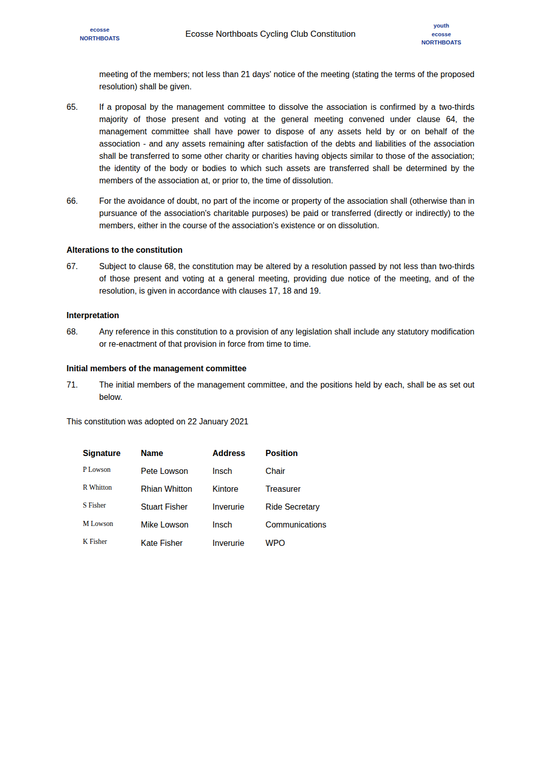ecosse
NORTHBOATS
Ecosse Northboats Cycling Club Constitution
youth
ecosse
NORTHBOATS
meeting of the members; not less than 21 days' notice of the meeting (stating the terms of the proposed resolution) shall be given.
65. If a proposal by the management committee to dissolve the association is confirmed by a two-thirds majority of those present and voting at the general meeting convened under clause 64, the management committee shall have power to dispose of any assets held by or on behalf of the association - and any assets remaining after satisfaction of the debts and liabilities of the association shall be transferred to some other charity or charities having objects similar to those of the association; the identity of the body or bodies to which such assets are transferred shall be determined by the members of the association at, or prior to, the time of dissolution.
66. For the avoidance of doubt, no part of the income or property of the association shall (otherwise than in pursuance of the association's charitable purposes) be paid or transferred (directly or indirectly) to the members, either in the course of the association's existence or on dissolution.
Alterations to the constitution
67. Subject to clause 68, the constitution may be altered by a resolution passed by not less than two-thirds of those present and voting at a general meeting, providing due notice of the meeting, and of the resolution, is given in accordance with clauses 17, 18 and 19.
Interpretation
68. Any reference in this constitution to a provision of any legislation shall include any statutory modification or re-enactment of that provision in force from time to time.
Initial members of the management committee
71. The initial members of the management committee, and the positions held by each, shall be as set out below.
This constitution was adopted on 22 January 2021
| Signature | Name | Address | Position |
| --- | --- | --- | --- |
| P Lowson | Pete Lowson | Insch | Chair |
| R Whitton | Rhian Whitton | Kintore | Treasurer |
| S Fisher | Stuart Fisher | Inverurie | Ride Secretary |
| M Lowson | Mike Lowson | Insch | Communications |
| K Fisher | Kate Fisher | Inverurie | WPO |